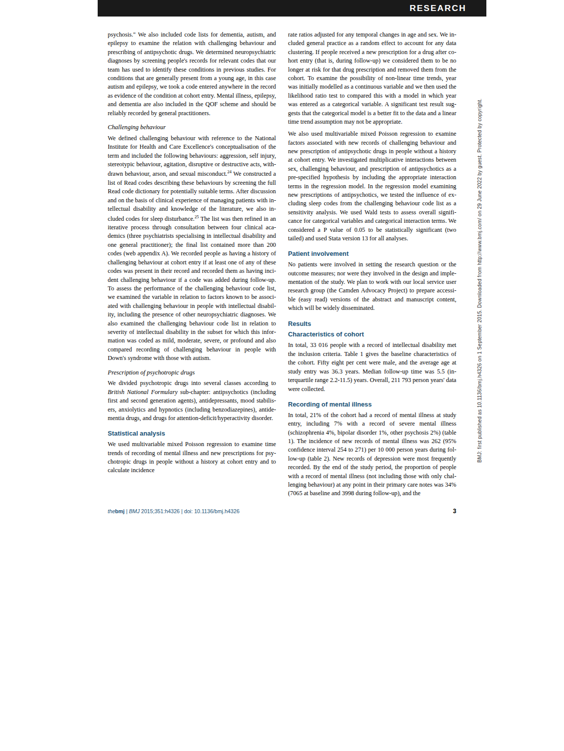RESEARCH
BMJ: first published as 10.1136/bmj.h4326 on 1 September 2015. Downloaded from http://www.bmj.com/ on 29 June 2022 by guest. Protected by copyright.
psychosis." We also included code lists for dementia, autism, and epilepsy to examine the relation with challenging behaviour and prescribing of antipsychotic drugs. We determined neuropsychiatric diagnoses by screening people's records for relevant codes that our team has used to identify these conditions in previous studies. For conditions that are generally present from a young age, in this case autism and epilepsy, we took a code entered anywhere in the record as evidence of the condition at cohort entry. Mental illness, epilepsy, and dementia are also included in the QOF scheme and should be reliably recorded by general practitioners.
Challenging behaviour
We defined challenging behaviour with reference to the National Institute for Health and Care Excellence's conceptualisation of the term and included the following behaviours: aggression, self injury, stereotypic behaviour, agitation, disruptive or destructive acts, withdrawn behaviour, arson, and sexual misconduct.24 We constructed a list of Read codes describing these behaviours by screening the full Read code dictionary for potentially suitable terms. After discussion and on the basis of clinical experience of managing patients with intellectual disability and knowledge of the literature, we also included codes for sleep disturbance.25 The list was then refined in an iterative process through consultation between four clinical academics (three psychiatrists specialising in intellectual disability and one general practitioner); the final list contained more than 200 codes (web appendix A). We recorded people as having a history of challenging behaviour at cohort entry if at least one of any of these codes was present in their record and recorded them as having incident challenging behaviour if a code was added during follow-up. To assess the performance of the challenging behaviour code list, we examined the variable in relation to factors known to be associated with challenging behaviour in people with intellectual disability, including the presence of other neuropsychiatric diagnoses. We also examined the challenging behaviour code list in relation to severity of intellectual disability in the subset for which this information was coded as mild, moderate, severe, or profound and also compared recording of challenging behaviour in people with Down's syndrome with those with autism.
Prescription of psychotropic drugs
We divided psychotropic drugs into several classes according to British National Formulary sub-chapter: antipsychotics (including first and second generation agents), antidepressants, mood stabilisers, anxiolytics and hypnotics (including benzodiazepines), antidementia drugs, and drugs for attention-deficit/hyperactivity disorder.
Statistical analysis
We used multivariable mixed Poisson regression to examine time trends of recording of mental illness and new prescriptions for psychotropic drugs in people without a history at cohort entry and to calculate incidence
rate ratios adjusted for any temporal changes in age and sex. We included general practice as a random effect to account for any data clustering. If people received a new prescription for a drug after cohort entry (that is, during follow-up) we considered them to be no longer at risk for that drug prescription and removed them from the cohort. To examine the possibility of non-linear time trends, year was initially modelled as a continuous variable and we then used the likelihood ratio test to compared this with a model in which year was entered as a categorical variable. A significant test result suggests that the categorical model is a better fit to the data and a linear time trend assumption may not be appropriate.
We also used multivariable mixed Poisson regression to examine factors associated with new records of challenging behaviour and new prescription of antipsychotic drugs in people without a history at cohort entry. We investigated multiplicative interactions between sex, challenging behaviour, and prescription of antipsychotics as a pre-specified hypothesis by including the appropriate interaction terms in the regression model. In the regression model examining new prescriptions of antipsychotics, we tested the influence of excluding sleep codes from the challenging behaviour code list as a sensitivity analysis. We used Wald tests to assess overall significance for categorical variables and categorical interaction terms. We considered a P value of 0.05 to be statistically significant (two tailed) and used Stata version 13 for all analyses.
Patient involvement
No patients were involved in setting the research question or the outcome measures; nor were they involved in the design and implementation of the study. We plan to work with our local service user research group (the Camden Advocacy Project) to prepare accessible (easy read) versions of the abstract and manuscript content, which will be widely disseminated.
Results
Characteristics of cohort
In total, 33 016 people with a record of intellectual disability met the inclusion criteria. Table 1 gives the baseline characteristics of the cohort. Fifty eight per cent were male, and the average age at study entry was 36.3 years. Median follow-up time was 5.5 (interquartile range 2.2-11.5) years. Overall, 211 793 person years' data were collected.
Recording of mental illness
In total, 21% of the cohort had a record of mental illness at study entry, including 7% with a record of severe mental illness (schizophrenia 4%, bipolar disorder 1%, other psychosis 2%) (table 1). The incidence of new records of mental illness was 262 (95% confidence interval 254 to 271) per 10 000 person years during follow-up (table 2). New records of depression were most frequently recorded. By the end of the study period, the proportion of people with a record of mental illness (not including those with only challenging behaviour) at any point in their primary care notes was 34% (7065 at baseline and 3998 during follow-up), and the
the bmj | BMJ 2015;351:h4326 | doi: 10.1136/bmj.h4326
3